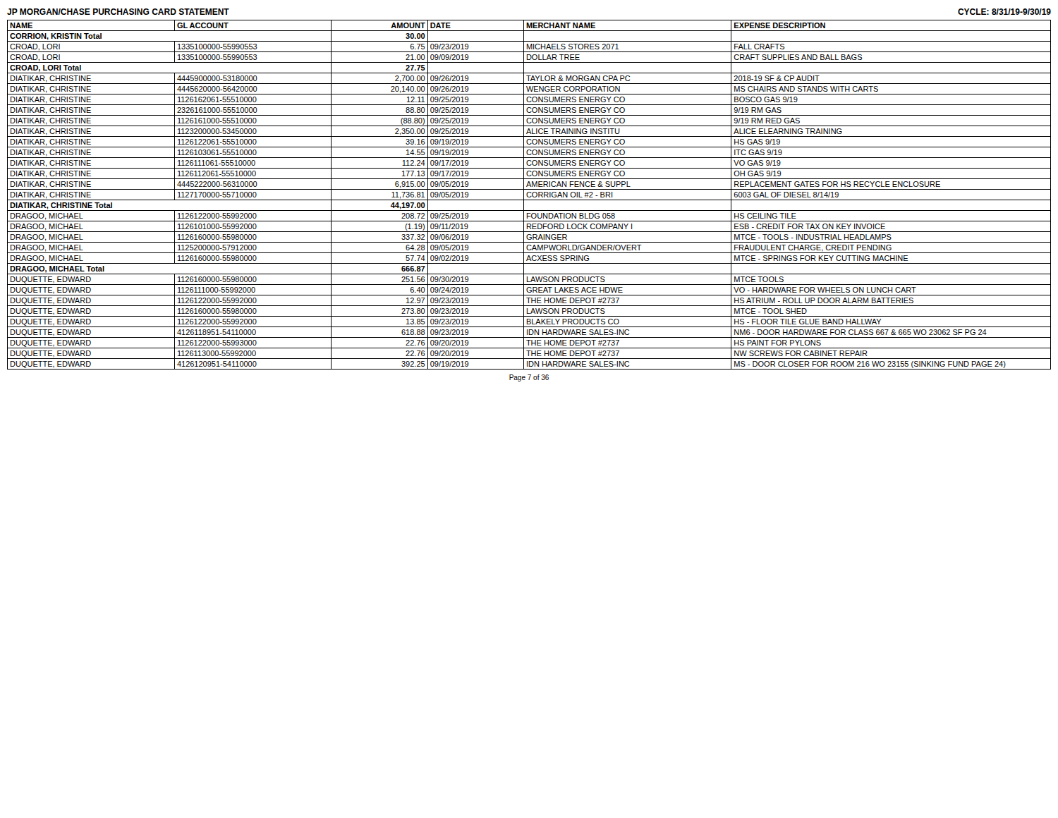JP MORGAN/CHASE PURCHASING CARD STATEMENT CYCLE: 8/31/19-9/30/19
| NAME | GL ACCOUNT | AMOUNT | DATE | MERCHANT NAME | EXPENSE DESCRIPTION |
| --- | --- | --- | --- | --- | --- |
| CORRION, KRISTIN Total | 30.00 | | | |
| CROAD, LORI | 1335100000-55990553 | 6.75 | 09/23/2019 | MICHAELS STORES 2071 | FALL CRAFTS |
| CROAD, LORI | 1335100000-55990553 | 21.00 | 09/09/2019 | DOLLAR TREE | CRAFT SUPPLIES AND BALL BAGS |
| CROAD, LORI Total | 27.75 | | | |
| DIATIKAR, CHRISTINE | 4445900000-53180000 | 2,700.00 | 09/26/2019 | TAYLOR & MORGAN CPA PC | 2018-19 SF & CP AUDIT |
| DIATIKAR, CHRISTINE | 4445620000-56420000 | 20,140.00 | 09/26/2019 | WENGER CORPORATION | MS CHAIRS AND STANDS WITH CARTS |
| DIATIKAR, CHRISTINE | 1126162061-55510000 | 12.11 | 09/25/2019 | CONSUMERS ENERGY CO | BOSCO GAS 9/19 |
| DIATIKAR, CHRISTINE | 2326161000-55510000 | 88.80 | 09/25/2019 | CONSUMERS ENERGY CO | 9/19 RM GAS |
| DIATIKAR, CHRISTINE | 1126161000-55510000 | (88.80) | 09/25/2019 | CONSUMERS ENERGY CO | 9/19 RM RED GAS |
| DIATIKAR, CHRISTINE | 1123200000-53450000 | 2,350.00 | 09/25/2019 | ALICE TRAINING INSTITU | ALICE ELEARNING TRAINING |
| DIATIKAR, CHRISTINE | 1126122061-55510000 | 39.16 | 09/19/2019 | CONSUMERS ENERGY CO | HS GAS 9/19 |
| DIATIKAR, CHRISTINE | 1126103061-55510000 | 14.55 | 09/19/2019 | CONSUMERS ENERGY CO | ITC GAS 9/19 |
| DIATIKAR, CHRISTINE | 1126111061-55510000 | 112.24 | 09/17/2019 | CONSUMERS ENERGY CO | VO GAS 9/19 |
| DIATIKAR, CHRISTINE | 1126112061-55510000 | 177.13 | 09/17/2019 | CONSUMERS ENERGY CO | OH GAS 9/19 |
| DIATIKAR, CHRISTINE | 4445222000-56310000 | 6,915.00 | 09/05/2019 | AMERICAN FENCE & SUPPL | REPLACEMENT GATES FOR HS RECYCLE ENCLOSURE |
| DIATIKAR, CHRISTINE | 1127170000-55710000 | 11,736.81 | 09/05/2019 | CORRIGAN OIL #2 - BRI | 6003 GAL OF DIESEL 8/14/19 |
| DIATIKAR, CHRISTINE Total | 44,197.00 | | | |
| DRAGOO, MICHAEL | 1126122000-55992000 | 208.72 | 09/25/2019 | FOUNDATION BLDG 058 | HS CEILING TILE |
| DRAGOO, MICHAEL | 1126101000-55992000 | (1.19) | 09/11/2019 | REDFORD LOCK COMPANY I | ESB - CREDIT FOR TAX ON KEY INVOICE |
| DRAGOO, MICHAEL | 1126160000-55980000 | 337.32 | 09/06/2019 | GRAINGER | MTCE - TOOLS - INDUSTRIAL HEADLAMPS |
| DRAGOO, MICHAEL | 1125200000-57912000 | 64.28 | 09/05/2019 | CAMPWORLD/GANDER/OVERT | FRAUDULENT CHARGE, CREDIT PENDING |
| DRAGOO, MICHAEL | 1126160000-55980000 | 57.74 | 09/02/2019 | ACXESS SPRING | MTCE - SPRINGS FOR KEY CUTTING MACHINE |
| DRAGOO, MICHAEL Total | 666.87 | | | |
| DUQUETTE, EDWARD | 1126160000-55980000 | 251.56 | 09/30/2019 | LAWSON PRODUCTS | MTCE TOOLS |
| DUQUETTE, EDWARD | 1126111000-55992000 | 6.40 | 09/24/2019 | GREAT LAKES ACE HDWE | VO - HARDWARE FOR WHEELS ON LUNCH CART |
| DUQUETTE, EDWARD | 1126122000-55992000 | 12.97 | 09/23/2019 | THE HOME DEPOT #2737 | HS ATRIUM - ROLL UP DOOR ALARM BATTERIES |
| DUQUETTE, EDWARD | 1126160000-55980000 | 273.80 | 09/23/2019 | LAWSON PRODUCTS | MTCE - TOOL SHED |
| DUQUETTE, EDWARD | 1126122000-55992000 | 13.85 | 09/23/2019 | BLAKELY PRODUCTS CO | HS - FLOOR TILE GLUE BAND HALLWAY |
| DUQUETTE, EDWARD | 4126118951-54110000 | 618.88 | 09/23/2019 | IDN HARDWARE SALES-INC | NM6 - DOOR HARDWARE FOR CLASS 667 & 665 WO 23062 SF PG 24 |
| DUQUETTE, EDWARD | 1126122000-55993000 | 22.76 | 09/20/2019 | THE HOME DEPOT #2737 | HS PAINT FOR PYLONS |
| DUQUETTE, EDWARD | 1126113000-55992000 | 22.76 | 09/20/2019 | THE HOME DEPOT #2737 | NW SCREWS FOR CABINET REPAIR |
| DUQUETTE, EDWARD | 4126120951-54110000 | 392.25 | 09/19/2019 | IDN HARDWARE SALES-INC | MS - DOOR CLOSER FOR ROOM 216 WO 23155 (SINKING FUND PAGE 24) |
Page 7 of 36